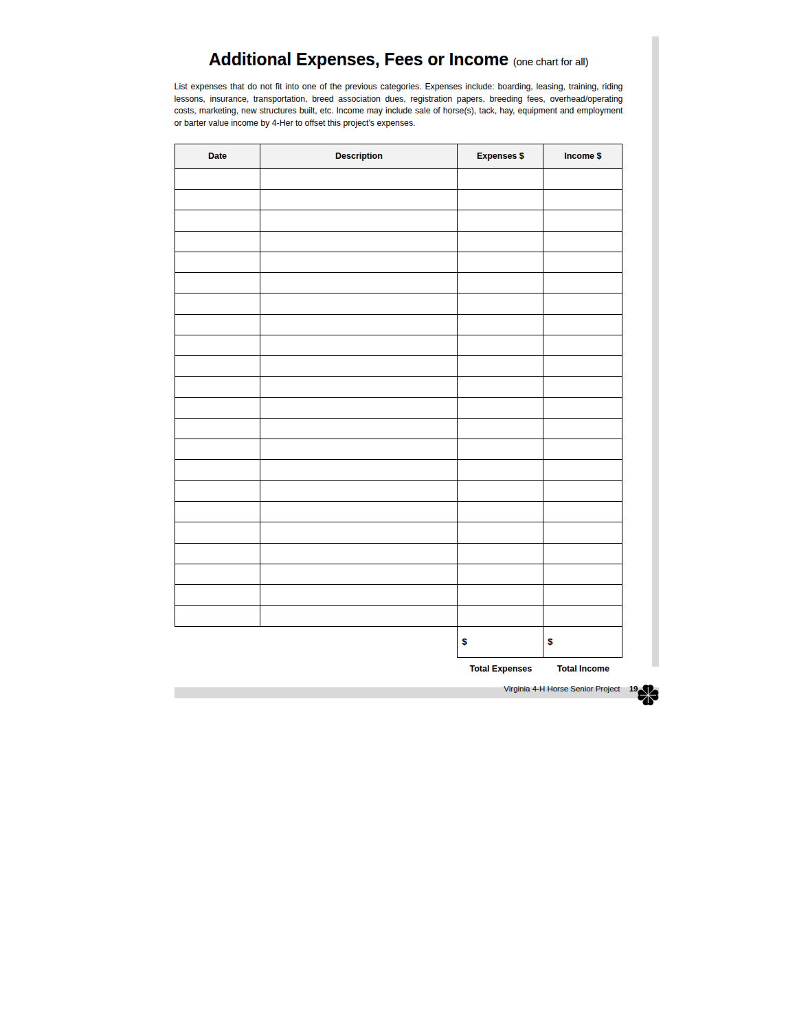Additional Expenses, Fees or Income (one chart for all)
List expenses that do not fit into one of the previous categories. Expenses include: boarding, leasing, training, riding lessons, insurance, transportation, breed association dues, registration papers, breeding fees, overhead/operating costs, marketing, new structures built, etc. Income may include sale of horse(s), tack, hay, equipment and employment or barter value income by 4-Her to offset this project’s expenses.
| Date | Description | Expenses $ | Income $ |
| --- | --- | --- | --- |
| | | $ | $ |
Total Expenses
Total Income
Virginia 4-H Horse Senior Project 19